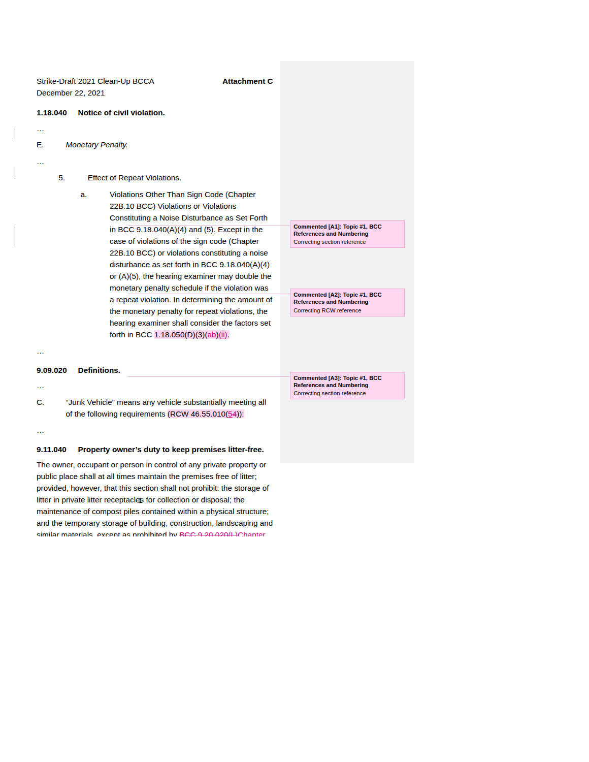Strike-Draft 2021 Clean-Up BCCA Attachment C
December 22, 2021
1.18.040 Notice of civil violation.
…
E. Monetary Penalty.
…
5. Effect of Repeat Violations.
a. Violations Other Than Sign Code (Chapter 22B.10 BCC) Violations or Violations Constituting a Noise Disturbance as Set Forth in BCC 9.18.040(A)(4) and (5). Except in the case of violations of the sign code (Chapter 22B.10 BCC) or violations constituting a noise disturbance as set forth in BCC 9.18.040(A)(4) or (A)(5), the hearing examiner may double the monetary penalty schedule if the violation was a repeat violation. In determining the amount of the monetary penalty for repeat violations, the hearing examiner shall consider the factors set forth in BCC 1.18.050(D)(3)(ab)(ii).
…
9.09.020 Definitions.
…
C.“Junk Vehicle” means any vehicle substantially meeting all of the following requirements (RCW 46.55.010(54)):
…
9.11.040 Property owner’s duty to keep premises litter-free.
The owner, occupant or person in control of any private property or public place shall at all times maintain the premises free of litter; provided, however, that this section shall not prohibit: the storage of litter in private litter receptacles for collection or disposal; the maintenance of compost piles contained within a physical structure; and the temporary storage of building, construction, landscaping and similar materials, except as prohibited by BCC 9.20.020(L) Chapter 9.10 BCC.
Commented [A1]: Topic #1, BCC References and Numbering Correcting section reference
Commented [A2]: Topic #1, BCC References and Numbering Correcting RCW reference
Commented [A3]: Topic #1, BCC References and Numbering Correcting section reference
1